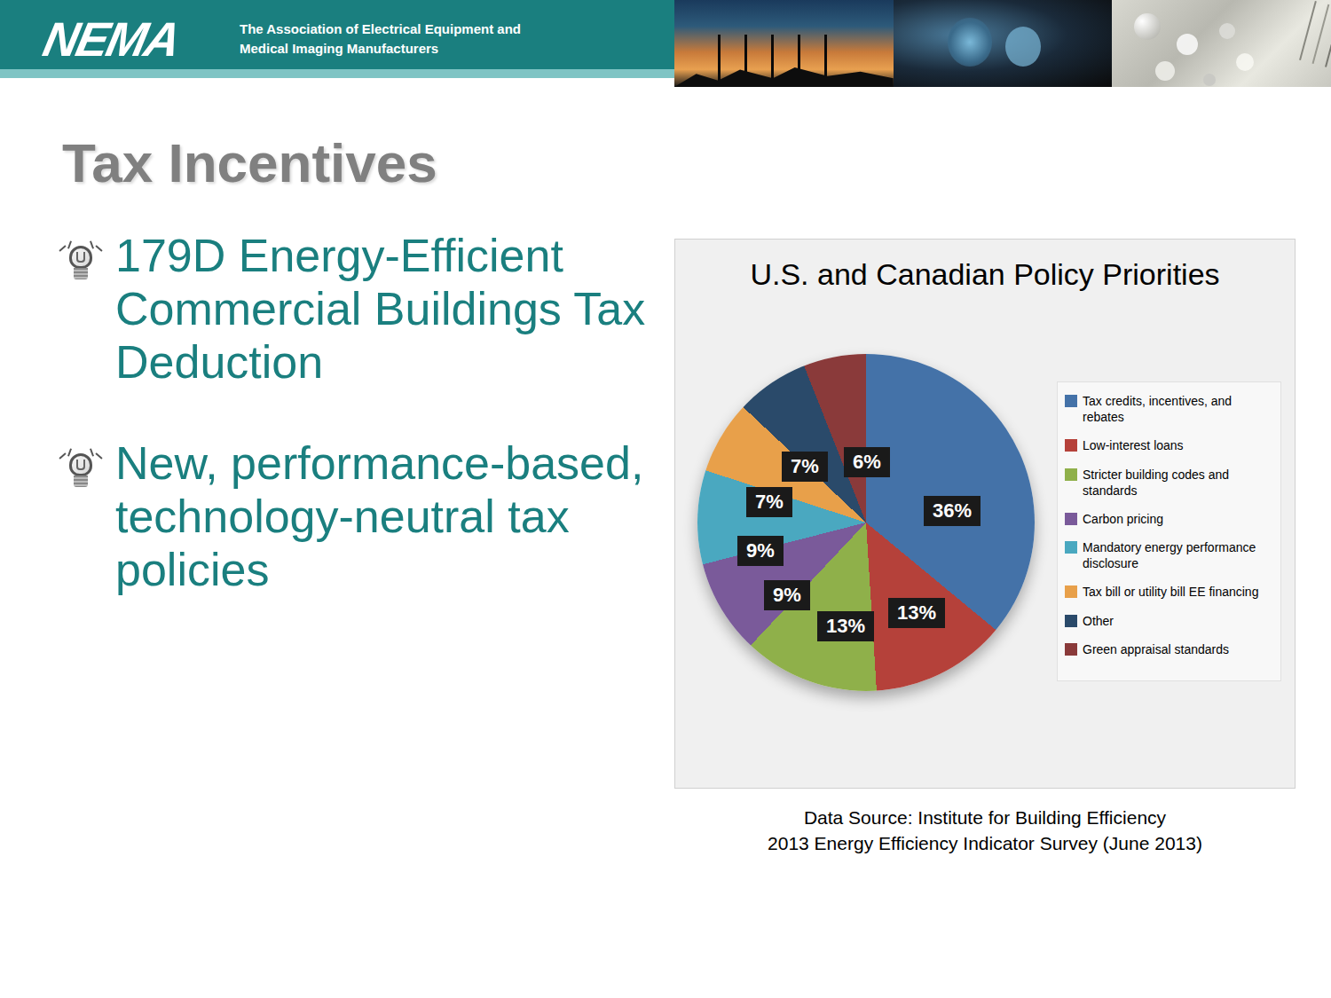NEMA
The Association of Electrical Equipment and
Medical Imaging Manufacturers
Tax Incentives
179D Energy-Efficient Commercial Buildings Tax Deduction
New, performance-based, technology-neutral tax policies
U.S. and Canadian Policy Priorities
36%
13%
13%
9%
9%
7%
7%
6%
Tax credits, incentives, and rebates
Low-interest loans
Stricter building codes and standards
Carbon pricing
Mandatory energy performance disclosure
Tax bill or utility bill EE financing
Other
Green appraisal standards
Data Source: Institute for Building Efficiency
2013 Energy Efficiency Indicator Survey (June 2013)